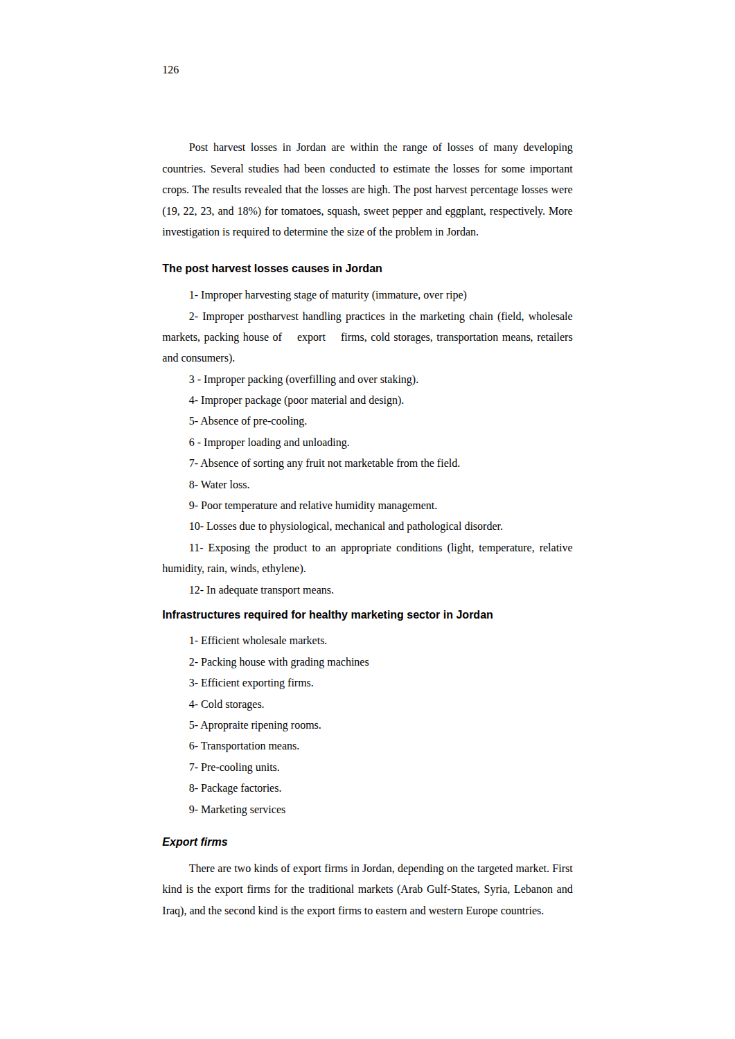126
Post harvest losses in Jordan are within the range of losses of many developing countries. Several studies had been conducted to estimate the losses for some important crops. The results revealed that the losses are high. The post harvest percentage losses were (19, 22, 23, and 18%) for tomatoes, squash, sweet pepper and eggplant, respectively. More investigation is required to determine the size of the problem in Jordan.
The post harvest losses causes in Jordan
1- Improper harvesting stage of maturity (immature, over ripe)
2- Improper postharvest handling practices in the marketing chain (field, wholesale markets, packing house of export firms, cold storages, transportation means, retailers and consumers).
3 - Improper packing (overfilling and over staking).
4- Improper package (poor material and design).
5- Absence of pre-cooling.
6 - Improper loading and unloading.
7- Absence of sorting any fruit not marketable from the field.
8- Water loss.
9- Poor temperature and relative humidity management.
10- Losses due to physiological, mechanical and pathological disorder.
11- Exposing the product to an appropriate conditions (light, temperature, relative humidity, rain, winds, ethylene).
12- In adequate transport means.
Infrastructures required for healthy marketing sector in Jordan
1- Efficient wholesale markets.
2- Packing house with grading machines
3- Efficient exporting firms.
4- Cold storages.
5- Apropraite ripening rooms.
6- Transportation means.
7- Pre-cooling units.
8- Package factories.
9- Marketing services
Export firms
There are two kinds of export firms in Jordan, depending on the targeted market. First kind is the export firms for the traditional markets (Arab Gulf-States, Syria, Lebanon and Iraq), and the second kind is the export firms to eastern and western Europe countries.